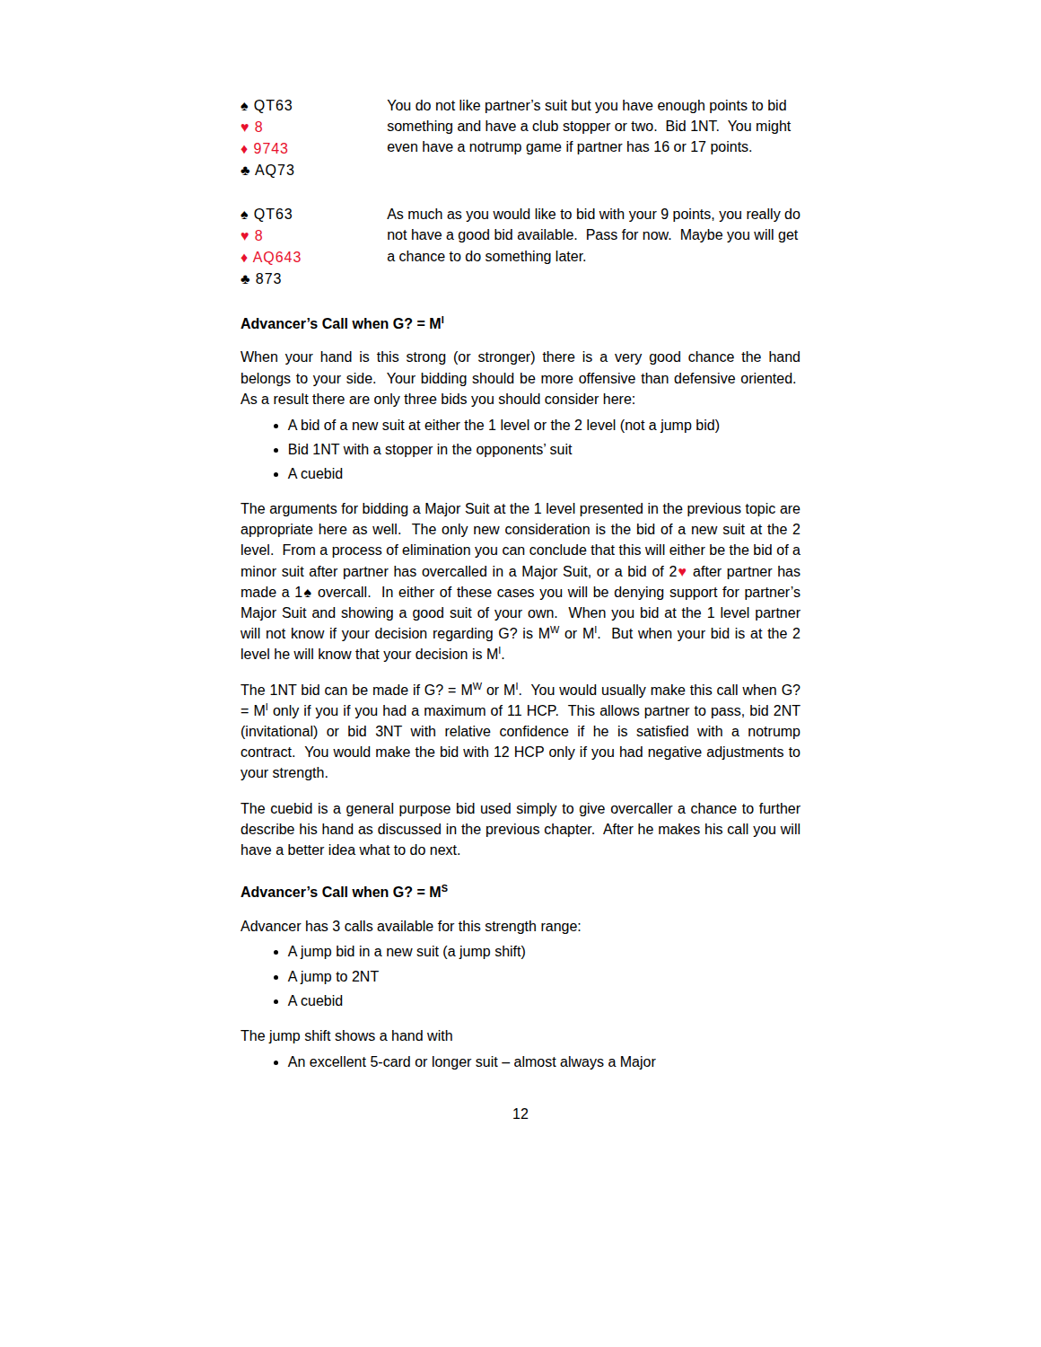♠ QT63 ♥ 8 ♦ 9743 ♣ AQ73
You do not like partner’s suit but you have enough points to bid something and have a club stopper or two. Bid 1NT. You might even have a notrump game if partner has 16 or 17 points.
♠ QT63 ♥ 8 ♦ AQ643 ♣ 873
As much as you would like to bid with your 9 points, you really do not have a good bid available. Pass for now. Maybe you will get a chance to do something later.
Advancer’s Call when G? = MI
When your hand is this strong (or stronger) there is a very good chance the hand belongs to your side. Your bidding should be more offensive than defensive oriented. As a result there are only three bids you should consider here:
A bid of a new suit at either the 1 level or the 2 level (not a jump bid)
Bid 1NT with a stopper in the opponents’ suit
A cuebid
The arguments for bidding a Major Suit at the 1 level presented in the previous topic are appropriate here as well. The only new consideration is the bid of a new suit at the 2 level. From a process of elimination you can conclude that this will either be the bid of a minor suit after partner has overcalled in a Major Suit, or a bid of 2♥ after partner has made a 1♠ overcall. In either of these cases you will be denying support for partner’s Major Suit and showing a good suit of your own. When you bid at the 1 level partner will not know if your decision regarding G? is MW or MI. But when your bid is at the 2 level he will know that your decision is MI.
The 1NT bid can be made if G? = MW or MI. You would usually make this call when G? = MI only if you if you had a maximum of 11 HCP. This allows partner to pass, bid 2NT (invitational) or bid 3NT with relative confidence if he is satisfied with a notrump contract. You would make the bid with 12 HCP only if you had negative adjustments to your strength.
The cuebid is a general purpose bid used simply to give overcaller a chance to further describe his hand as discussed in the previous chapter. After he makes his call you will have a better idea what to do next.
Advancer’s Call when G? = MS
Advancer has 3 calls available for this strength range:
A jump bid in a new suit (a jump shift)
A jump to 2NT
A cuebid
The jump shift shows a hand with
An excellent 5-card or longer suit – almost always a Major
12